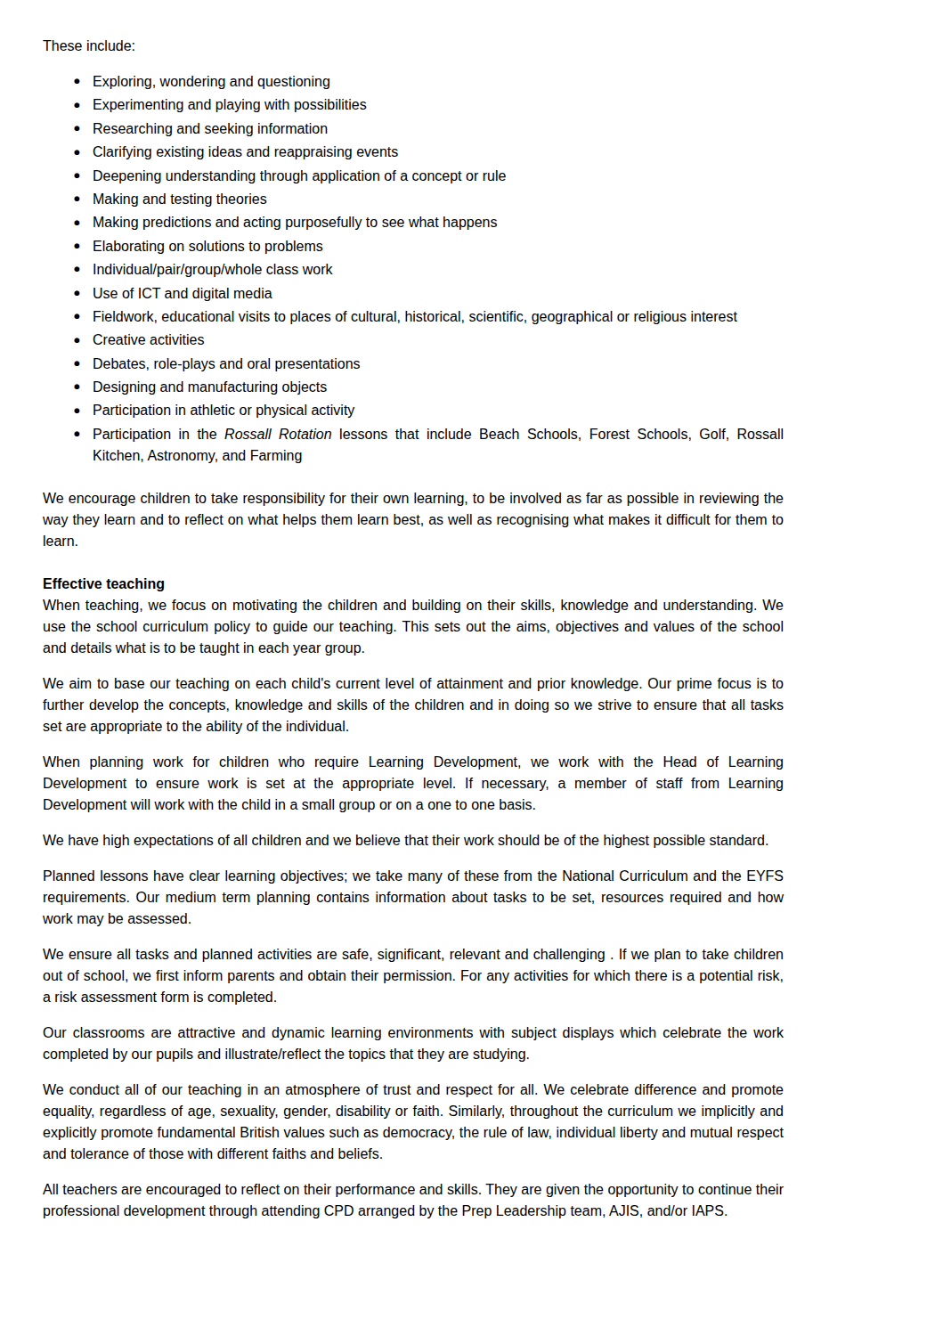These include:
Exploring, wondering and questioning
Experimenting and playing with possibilities
Researching and seeking information
Clarifying existing ideas and reappraising events
Deepening understanding through application of a concept or rule
Making and testing theories
Making predictions and acting purposefully to see what happens
Elaborating on solutions to problems
Individual/pair/group/whole class work
Use of ICT and digital media
Fieldwork, educational visits to places of cultural, historical, scientific, geographical or religious interest
Creative activities
Debates, role-plays and oral presentations
Designing and manufacturing objects
Participation in athletic or physical activity
Participation in the Rossall Rotation lessons that include Beach Schools, Forest Schools, Golf, Rossall Kitchen, Astronomy, and Farming
We encourage children to take responsibility for their own learning, to be involved as far as possible in reviewing the way they learn and to reflect on what helps them learn best, as well as recognising what makes it difficult for them to learn.
Effective teaching
When teaching, we focus on motivating the children and building on their skills, knowledge and understanding. We use the school curriculum policy to guide our teaching. This sets out the aims, objectives and values of the school and details what is to be taught in each year group.
We aim to base our teaching on each child's current level of attainment and prior knowledge. Our prime focus is to further develop the concepts, knowledge and skills of the children and in doing so we strive to ensure that all tasks set are appropriate to the ability of the individual.
When planning work for children who require Learning Development, we work with the Head of Learning Development to ensure work is set at the appropriate level. If necessary, a member of staff from Learning Development will work with the child in a small group or on a one to one basis.
We have high expectations of all children and we believe that their work should be of the highest possible standard.
Planned lessons have clear learning objectives; we take many of these from the National Curriculum and the EYFS requirements. Our medium term planning contains information about tasks to be set, resources required and how work may be assessed.
We ensure all tasks and planned activities are safe, significant, relevant and challenging . If we plan to take children out of school, we first inform parents and obtain their permission. For any activities for which there is a potential risk, a risk assessment form is completed.
Our classrooms are attractive and dynamic learning environments with subject displays which celebrate the work completed by our pupils and illustrate/reflect the topics that they are studying.
We conduct all of our teaching in an atmosphere of trust and respect for all. We celebrate difference and promote equality, regardless of age, sexuality, gender, disability or faith. Similarly, throughout the curriculum we implicitly and explicitly promote fundamental British values such as democracy, the rule of law, individual liberty and mutual respect and tolerance of those with different faiths and beliefs.
All teachers are encouraged to reflect on their performance and skills. They are given the opportunity to continue their professional development through attending CPD arranged by the Prep Leadership team, AJIS, and/or IAPS.